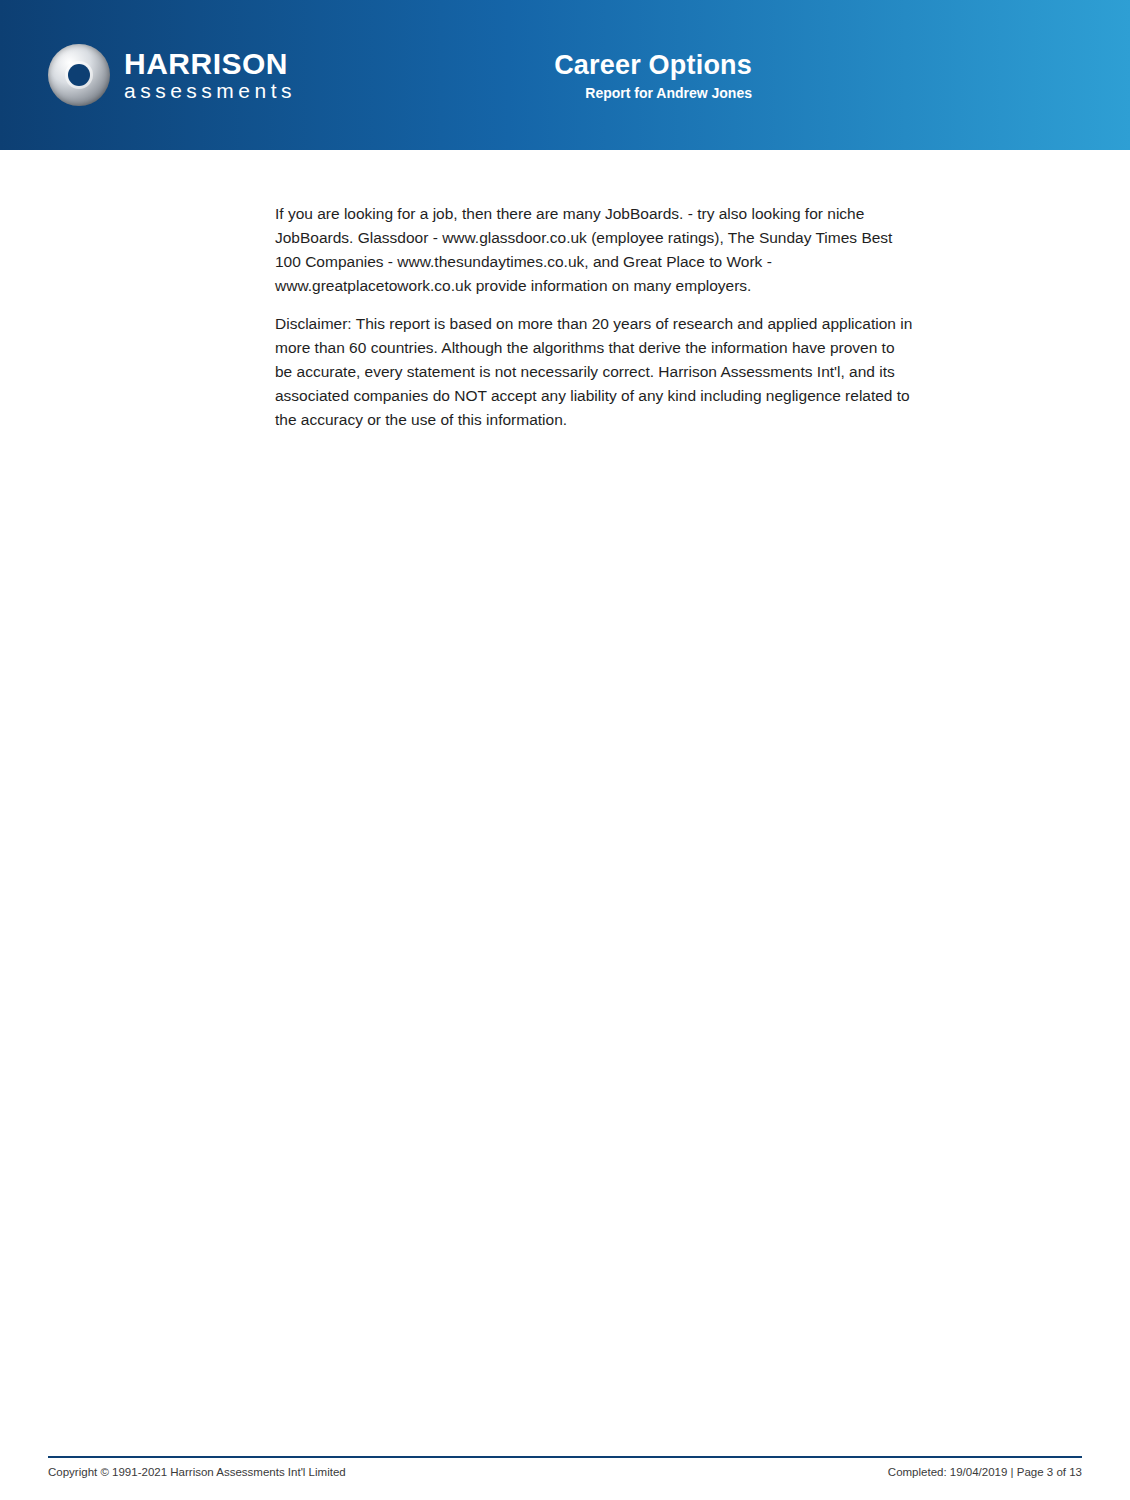Harrison
assessments
Career Options
Report for Andrew Jones
If you are looking for a job, then there are many JobBoards. - try also looking for niche JobBoards. Glassdoor - www.glassdoor.co.uk (employee ratings), The Sunday Times Best 100 Companies - www.thesundaytimes.co.uk, and Great Place to Work - www.greatplacetowork.co.uk provide information on many employers.
Disclaimer: This report is based on more than 20 years of research and applied application in more than 60 countries. Although the algorithms that derive the information have proven to be accurate, every statement is not necessarily correct. Harrison Assessments Int'l, and its associated companies do NOT accept any liability of any kind including negligence related to the accuracy or the use of this information.
Copyright © 1991-2021 Harrison Assessments Int'l Limited Completed: 19/04/2019 | Page 3 of 13